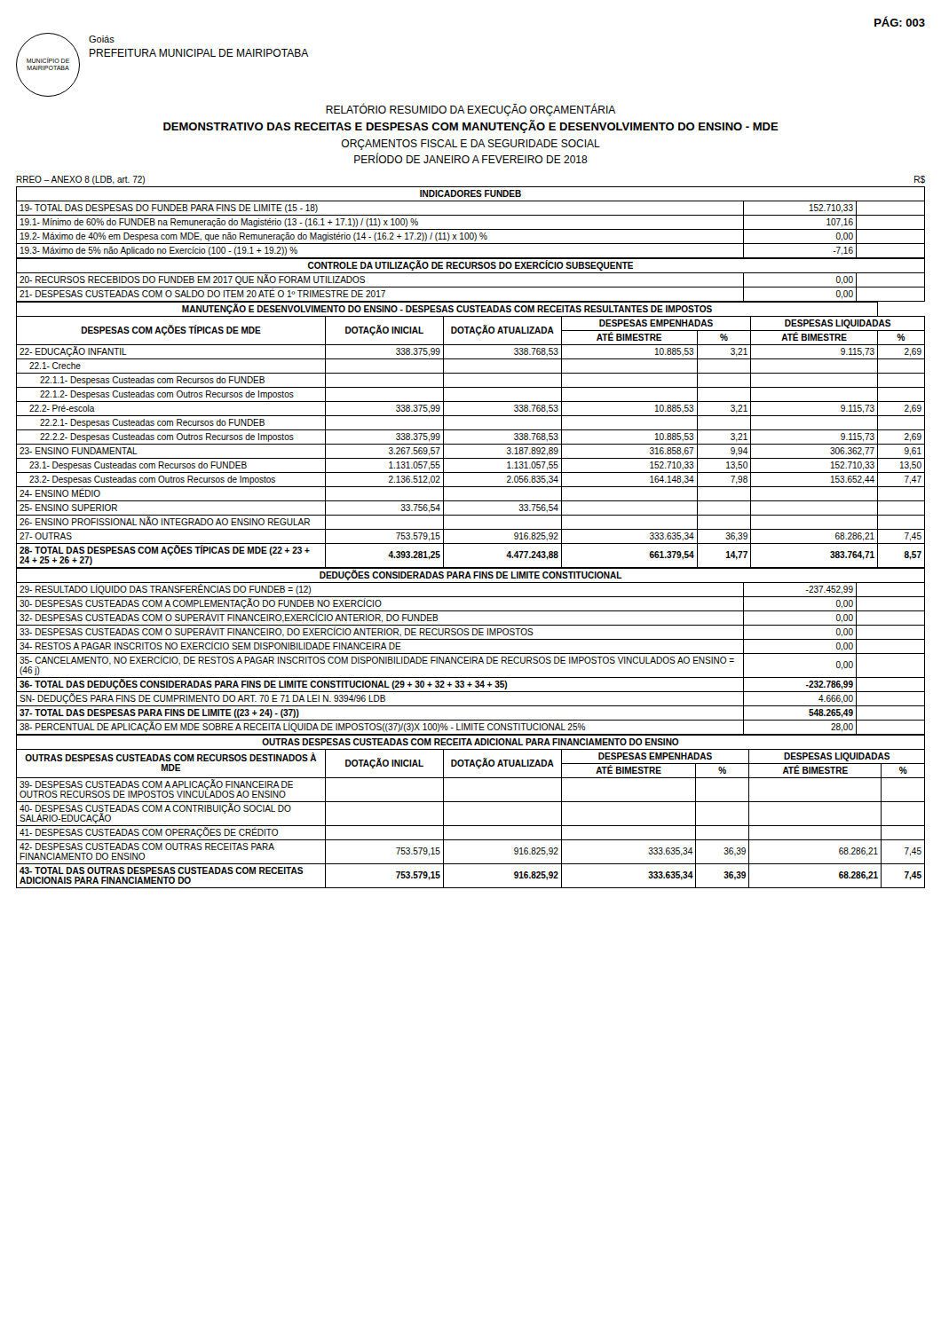PÁG: 003
MUNICÍPIO DE MAIRIPOTABA
Goiás
PREFEITURA MUNICIPAL DE MAIRIPOTABA
RELATÓRIO RESUMIDO DA EXECUÇÃO ORÇAMENTÁRIA
DEMONSTRATIVO DAS RECEITAS E DESPESAS COM MANUTENÇÃO E DESENVOLVIMENTO DO ENSINO - MDE
ORÇAMENTOS FISCAL E DA SEGURIDADE SOCIAL
PERÍODO DE JANEIRO A FEVEREIRO DE 2018
RREO – ANEXO 8 (LDB, art. 72)
R$
| INDICADORES FUNDEB |
| 19- TOTAL DAS DESPESAS DO FUNDEB PARA FINS DE LIMITE (15 - 18) | 152.710,33 | |
| 19.1- Mínimo de 60% do FUNDEB na Remuneração do Magistério (13 - (16.1 + 17.1)) / (11) x 100) % | 107,16 | |
| 19.2- Máximo de 40% em Despesa com MDE, que não Remuneração do Magistério (14 - (16.2 + 17.2)) / (11) x 100) % | 0,00 | |
| 19.3- Máximo de 5% não Aplicado no Exercício (100 - (19.1 + 19.2)) % | -7,16 | |
| CONTROLE DA UTILIZAÇÃO DE RECURSOS DO EXERCÍCIO SUBSEQUENTE |
| 20- RECURSOS RECEBIDOS DO FUNDEB EM 2017 QUE NÃO FORAM UTILIZADOS | 0,00 | |
| 21- DESPESAS CUSTEADAS COM O SALDO DO ITEM 20 ATÉ O 1º TRIMESTRE DE 2017 | 0,00 | |
| MANUTENÇÃO E DESENVOLVIMENTO DO ENSINO - DESPESAS CUSTEADAS COM RECEITAS RESULTANTES DE IMPOSTOS |
| DESPESAS COM AÇÕES TÍPICAS DE MDE | DOTAÇÃO INICIAL | DOTAÇÃO ATUALIZADA | DESPESAS EMPENHADAS | DESPESAS LIQUIDADAS |
| ATÉ BIMESTRE | % | ATÉ BIMESTRE | % |
| 22- EDUCAÇÃO INFANTIL | 338.375,99 | 338.768,53 | 10.885,53 | 3,21 | 9.115,73 | 2,69 |
| 22.1- Creche | | | | | | |
| 22.1.1- Despesas Custeadas com Recursos do FUNDEB | | | | | | |
| 22.1.2- Despesas Custeadas com Outros Recursos de Impostos | | | | | | |
| 22.2- Pré-escola | 338.375,99 | 338.768,53 | 10.885,53 | 3,21 | 9.115,73 | 2,69 |
| 22.2.1- Despesas Custeadas com Recursos do FUNDEB | | | | | | |
| 22.2.2- Despesas Custeadas com Outros Recursos de Impostos | 338.375,99 | 338.768,53 | 10.885,53 | 3,21 | 9.115,73 | 2,69 |
| 23- ENSINO FUNDAMENTAL | 3.267.569,57 | 3.187.892,89 | 316.858,67 | 9,94 | 306.362,77 | 9,61 |
| 23.1- Despesas Custeadas com Recursos do FUNDEB | 1.131.057,55 | 1.131.057,55 | 152.710,33 | 13,50 | 152.710,33 | 13,50 |
| 23.2- Despesas Custeadas com Outros Recursos de Impostos | 2.136.512,02 | 2.056.835,34 | 164.148,34 | 7,98 | 153.652,44 | 7,47 |
| 24- ENSINO MÉDIO | | | | | | |
| 25- ENSINO SUPERIOR | 33.756,54 | 33.756,54 | | | | |
| 26- ENSINO PROFISSIONAL NÃO INTEGRADO AO ENSINO REGULAR | | | | | | |
| 27- OUTRAS | 753.579,15 | 916.825,92 | 333.635,34 | 36,39 | 68.286,21 | 7,45 |
| 28- TOTAL DAS DESPESAS COM AÇÕES TÍPICAS DE MDE (22 + 23 + 24 + 25 + 26 + 27) | 4.393.281,25 | 4.477.243,88 | 661.379,54 | 14,77 | 383.764,71 | 8,57 |
| DEDUÇÕES CONSIDERADAS PARA FINS DE LIMITE CONSTITUCIONAL |
| 29- RESULTADO LÍQUIDO DAS TRANSFERÊNCIAS DO FUNDEB = (12) | -237.452,99 | |
| 30- DESPESAS CUSTEADAS COM A COMPLEMENTAÇÃO DO FUNDEB NO EXERCÍCIO | 0,00 | |
| 32- DESPESAS CUSTEADAS COM O SUPERÁVIT FINANCEIRO,EXERCÍCIO ANTERIOR, DO FUNDEB | 0,00 | |
| 33- DESPESAS CUSTEADAS COM O SUPERÁVIT FINANCEIRO, DO EXERCÍCIO ANTERIOR, DE RECURSOS DE IMPOSTOS | 0,00 | |
| 34- RESTOS A PAGAR INSCRITOS NO EXERCÍCIO SEM DISPONIBILIDADE FINANCEIRA DE | 0,00 | |
| 35- CANCELAMENTO, NO EXERCÍCIO, DE RESTOS A PAGAR INSCRITOS COM DISPONIBILIDADE FINANCEIRA DE RECURSOS DE IMPOSTOS VINCULADOS AO ENSINO = (46 j) | 0,00 | |
| 36- TOTAL DAS DEDUÇÕES CONSIDERADAS PARA FINS DE LIMITE CONSTITUCIONAL (29 + 30 + 32 + 33 + 34 + 35) | -232.786,99 | |
| SN- DEDUÇÕES PARA FINS DE CUMPRIMENTO DO ART. 70 E 71 DA LEI N. 9394/96 LDB | 4.666,00 | |
| 37- TOTAL DAS DESPESAS PARA FINS DE LIMITE ((23 + 24) - (37)) | 548.265,49 | |
| 38- PERCENTUAL DE APLICAÇÃO EM MDE SOBRE A RECEITA LÍQUIDA DE IMPOSTOS((37)/(3)X 100)% - LIMITE CONSTITUCIONAL 25% | 28,00 | |
| OUTRAS DESPESAS CUSTEADAS COM RECEITA ADICIONAL PARA FINANCIAMENTO DO ENSINO |
| OUTRAS DESPESAS CUSTEADAS COM RECURSOS DESTINADOS À MDE | DOTAÇÃO INICIAL | DOTAÇÃO ATUALIZADA | DESPESAS EMPENHADAS | DESPESAS LIQUIDADAS |
| ATÉ BIMESTRE | % | ATÉ BIMESTRE | % |
| 39- DESPESAS CUSTEADAS COM A APLICAÇÃO FINANCEIRA DE OUTROS RECURSOS DE IMPOSTOS VINCULADOS AO ENSINO | | | | | | |
| 40- DESPESAS CUSTEADAS COM A CONTRIBUIÇÃO SOCIAL DO SALÁRIO-EDUCAÇÃO | | | | | | |
| 41- DESPESAS CUSTEADAS COM OPERAÇÕES DE CRÉDITO | | | | | | |
| 42- DESPESAS CUSTEADAS COM OUTRAS RECEITAS PARA FINANCIAMENTO DO ENSINO | 753.579,15 | 916.825,92 | 333.635,34 | 36,39 | 68.286,21 | 7,45 |
| 43- TOTAL DAS OUTRAS DESPESAS CUSTEADAS COM RECEITAS ADICIONAIS PARA FINANCIAMENTO DO | 753.579,15 | 916.825,92 | 333.635,34 | 36,39 | 68.286,21 | 7,45 |